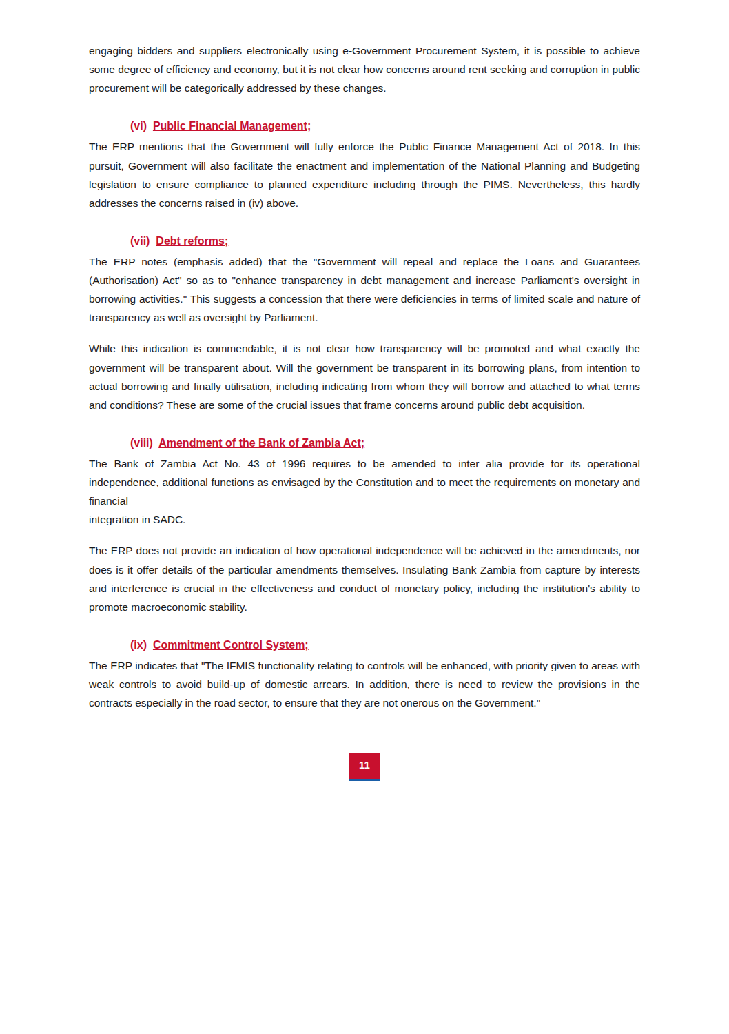engaging bidders and suppliers electronically using e-Government Procurement System, it is possible to achieve some degree of efficiency and economy, but it is not clear how concerns around rent seeking and corruption in public procurement will be categorically addressed by these changes.
(vi) Public Financial Management;
The ERP mentions that the Government will fully enforce the Public Finance Management Act of 2018. In this pursuit, Government will also facilitate the enactment and implementation of the National Planning and Budgeting legislation to ensure compliance to planned expenditure including through the PIMS. Nevertheless, this hardly addresses the concerns raised in (iv) above.
(vii) Debt reforms;
The ERP notes (emphasis added) that the "Government will repeal and replace the Loans and Guarantees (Authorisation) Act" so as to "enhance transparency in debt management and increase Parliament's oversight in borrowing activities." This suggests a concession that there were deficiencies in terms of limited scale and nature of transparency as well as oversight by Parliament.
While this indication is commendable, it is not clear how transparency will be promoted and what exactly the government will be transparent about. Will the government be transparent in its borrowing plans, from intention to actual borrowing and finally utilisation, including indicating from whom they will borrow and attached to what terms and conditions? These are some of the crucial issues that frame concerns around public debt acquisition.
(viii) Amendment of the Bank of Zambia Act;
The Bank of Zambia Act No. 43 of 1996 requires to be amended to inter alia provide for its operational independence, additional functions as envisaged by the Constitution and to meet the requirements on monetary and financial
integration in SADC.
The ERP does not provide an indication of how operational independence will be achieved in the amendments, nor does is it offer details of the particular amendments themselves. Insulating Bank Zambia from capture by interests and interference is crucial in the effectiveness and conduct of monetary policy, including the institution's ability to promote macroeconomic stability.
(ix) Commitment Control System;
The ERP indicates that "The IFMIS functionality relating to controls will be enhanced, with priority given to areas with weak controls to avoid build-up of domestic arrears. In addition, there is need to review the provisions in the contracts especially in the road sector, to ensure that they are not onerous on the Government."
11